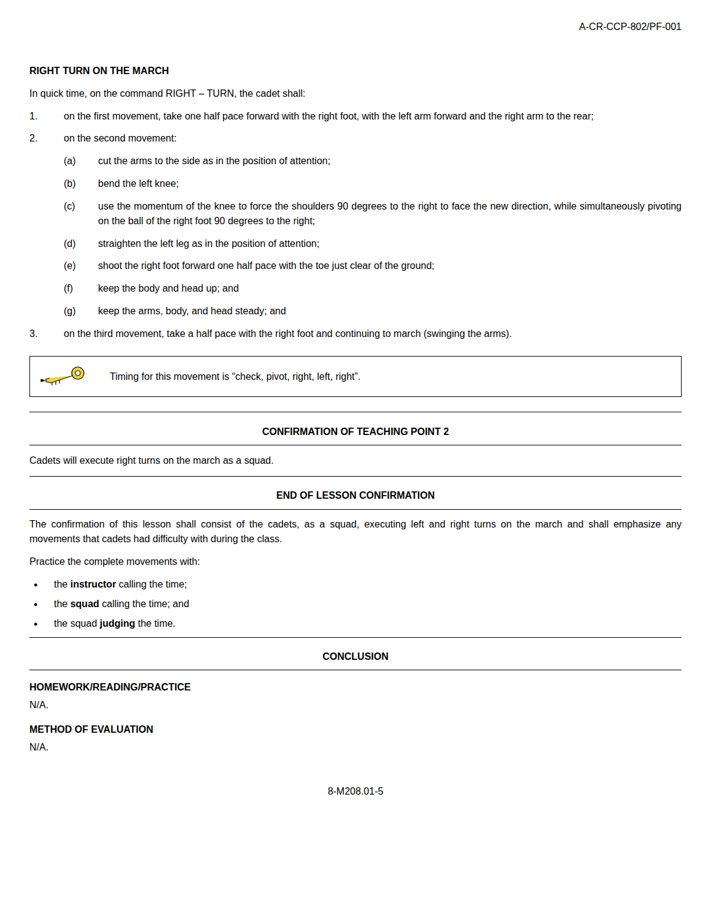A-CR-CCP-802/PF-001
RIGHT TURN ON THE MARCH
In quick time, on the command RIGHT – TURN, the cadet shall:
1. on the first movement, take one half pace forward with the right foot, with the left arm forward and the right arm to the rear;
2. on the second movement:
(a) cut the arms to the side as in the position of attention;
(b) bend the left knee;
(c) use the momentum of the knee to force the shoulders 90 degrees to the right to face the new direction, while simultaneously pivoting on the ball of the right foot 90 degrees to the right;
(d) straighten the left leg as in the position of attention;
(e) shoot the right foot forward one half pace with the toe just clear of the ground;
(f) keep the body and head up; and
(g) keep the arms, body, and head steady; and
3. on the third movement, take a half pace with the right foot and continuing to march (swinging the arms).
Timing for this movement is “check, pivot, right, left, right”.
CONFIRMATION OF TEACHING POINT 2
Cadets will execute right turns on the march as a squad.
END OF LESSON CONFIRMATION
The confirmation of this lesson shall consist of the cadets, as a squad, executing left and right turns on the march and shall emphasize any movements that cadets had difficulty with during the class.
Practice the complete movements with:
the instructor calling the time;
the squad calling the time; and
the squad judging the time.
CONCLUSION
HOMEWORK/READING/PRACTICE
N/A.
METHOD OF EVALUATION
N/A.
8-M208.01-5